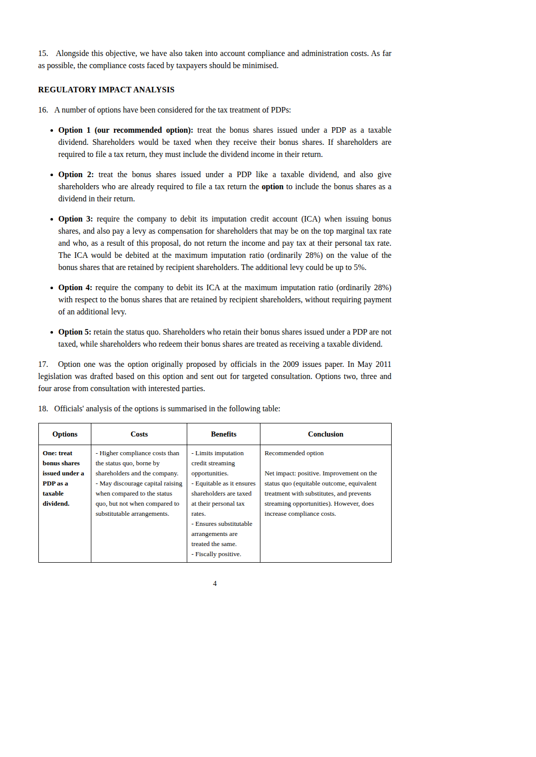15. Alongside this objective, we have also taken into account compliance and administration costs. As far as possible, the compliance costs faced by taxpayers should be minimised.
REGULATORY IMPACT ANALYSIS
16. A number of options have been considered for the tax treatment of PDPs:
Option 1 (our recommended option): treat the bonus shares issued under a PDP as a taxable dividend. Shareholders would be taxed when they receive their bonus shares. If shareholders are required to file a tax return, they must include the dividend income in their return.
Option 2: treat the bonus shares issued under a PDP like a taxable dividend, and also give shareholders who are already required to file a tax return the option to include the bonus shares as a dividend in their return.
Option 3: require the company to debit its imputation credit account (ICA) when issuing bonus shares, and also pay a levy as compensation for shareholders that may be on the top marginal tax rate and who, as a result of this proposal, do not return the income and pay tax at their personal tax rate. The ICA would be debited at the maximum imputation ratio (ordinarily 28%) on the value of the bonus shares that are retained by recipient shareholders. The additional levy could be up to 5%.
Option 4: require the company to debit its ICA at the maximum imputation ratio (ordinarily 28%) with respect to the bonus shares that are retained by recipient shareholders, without requiring payment of an additional levy.
Option 5: retain the status quo. Shareholders who retain their bonus shares issued under a PDP are not taxed, while shareholders who redeem their bonus shares are treated as receiving a taxable dividend.
17. Option one was the option originally proposed by officials in the 2009 issues paper. In May 2011 legislation was drafted based on this option and sent out for targeted consultation. Options two, three and four arose from consultation with interested parties.
18. Officials' analysis of the options is summarised in the following table:
| Options | Costs | Benefits | Conclusion |
| --- | --- | --- | --- |
| One: treat bonus shares issued under a PDP as a taxable dividend. | - Higher compliance costs than the status quo, borne by shareholders and the company. - May discourage capital raising when compared to the status quo, but not when compared to substitutable arrangements. | - Limits imputation credit streaming opportunities. - Equitable as it ensures shareholders are taxed at their personal tax rates. - Ensures substitutable arrangements are treated the same. - Fiscally positive. | Recommended option Net impact: positive. Improvement on the status quo (equitable outcome, equivalent treatment with substitutes, and prevents streaming opportunities). However, does increase compliance costs. |
4